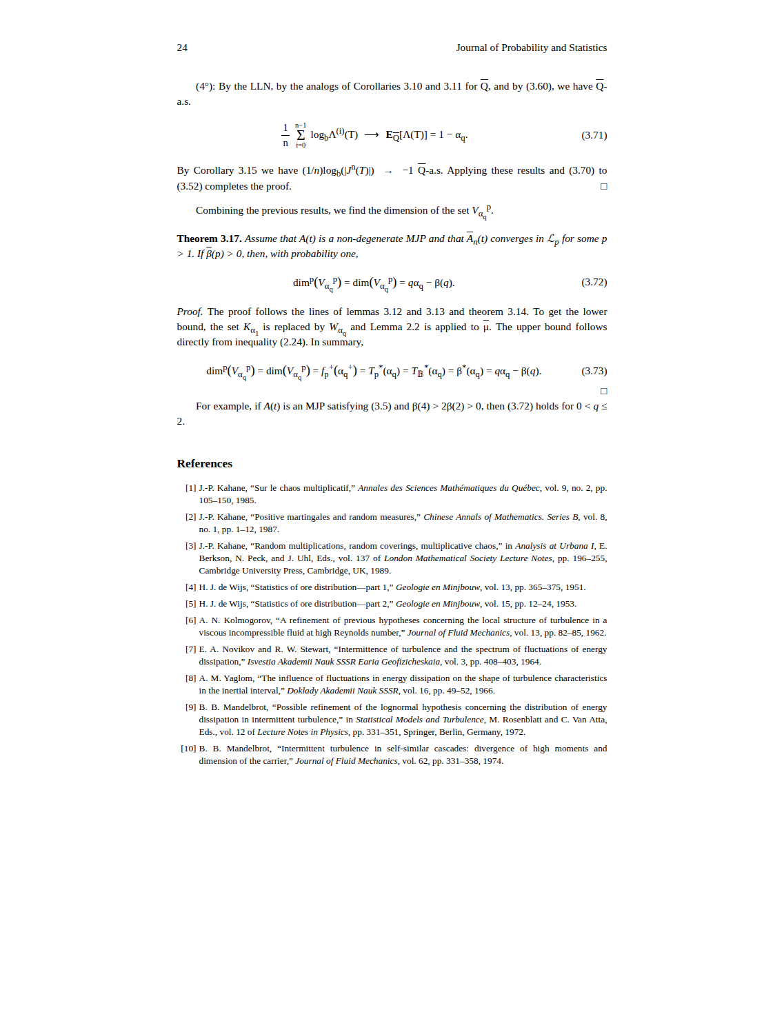24 Journal of Probability and Statistics
(4°): By the LLN, by the analogs of Corollaries 3.10 and 3.11 for Q, and by (3.60), we have Q-a.s.
1 n n−1 Σi=0 logbΛ(i)(T) ⟶ EQ[Λ(T)] = 1 − αq.
(3.71)
By Corollary 3.15 we have (1/n)logb(|Jn(T)|) → −1 Q-a.s. Applying these results and (3.70) to (3.52) completes the proof. □
Combining the previous results, we find the dimension of the set Vαqp.
Theorem 3.17. Assume that A(t) is a non-degenerate MJP and that An(t) converges in ℒp for some p > 1. If β(p) > 0, then, with probability one,
dimp(Vαqp) = dim(Vαqp) = qαq − β(q).
(3.72)
Proof. The proof follows the lines of lemmas 3.12 and 3.13 and theorem 3.14. To get the lower bound, the set Kα1 is replaced by Wαq and Lemma 2.2 is applied to μ. The upper bound follows directly from inequality (2.24). In summary,
dimp(Vαqp) = dim(Vαqp) = fp+(αq+) = Tp*(αq) = T𝔹*(αq) = β*(αq) = qαq − β(q).
(3.73)
□
For example, if A(t) is an MJP satisfying (3.5) and β(4) > 2β(2) > 0, then (3.72) holds for 0 < q ≤ 2.
References
[1] J.-P. Kahane, “Sur le chaos multiplicatif,” Annales des Sciences Mathématiques du Québec, vol. 9, no. 2, pp. 105–150, 1985.
[2] J.-P. Kahane, “Positive martingales and random measures,” Chinese Annals of Mathematics. Series B, vol. 8, no. 1, pp. 1–12, 1987.
[3] J.-P. Kahane, “Random multiplications, random coverings, multiplicative chaos,” in Analysis at Urbana I, E. Berkson, N. Peck, and J. Uhl, Eds., vol. 137 of London Mathematical Society Lecture Notes, pp. 196–255, Cambridge University Press, Cambridge, UK, 1989.
[4] H. J. de Wijs, “Statistics of ore distribution—part 1,” Geologie en Minjbouw, vol. 13, pp. 365–375, 1951.
[5] H. J. de Wijs, “Statistics of ore distribution—part 2,” Geologie en Minjbouw, vol. 15, pp. 12–24, 1953.
[6] A. N. Kolmogorov, “A refinement of previous hypotheses concerning the local structure of turbulence in a viscous incompressible fluid at high Reynolds number,” Journal of Fluid Mechanics, vol. 13, pp. 82–85, 1962.
[7] E. A. Novikov and R. W. Stewart, “Intermittence of turbulence and the spectrum of fluctuations of energy dissipation,” Isvestia Akademii Nauk SSSR Earia Geofizicheskaia, vol. 3, pp. 408–403, 1964.
[8] A. M. Yaglom, “The influence of fluctuations in energy dissipation on the shape of turbulence characteristics in the inertial interval,” Doklady Akademii Nauk SSSR, vol. 16, pp. 49–52, 1966.
[9] B. B. Mandelbrot, “Possible refinement of the lognormal hypothesis concerning the distribution of energy dissipation in intermittent turbulence,” in Statistical Models and Turbulence, M. Rosenblatt and C. Van Atta, Eds., vol. 12 of Lecture Notes in Physics, pp. 331–351, Springer, Berlin, Germany, 1972.
[10] B. B. Mandelbrot, “Intermittent turbulence in self-similar cascades: divergence of high moments and dimension of the carrier,” Journal of Fluid Mechanics, vol. 62, pp. 331–358, 1974.